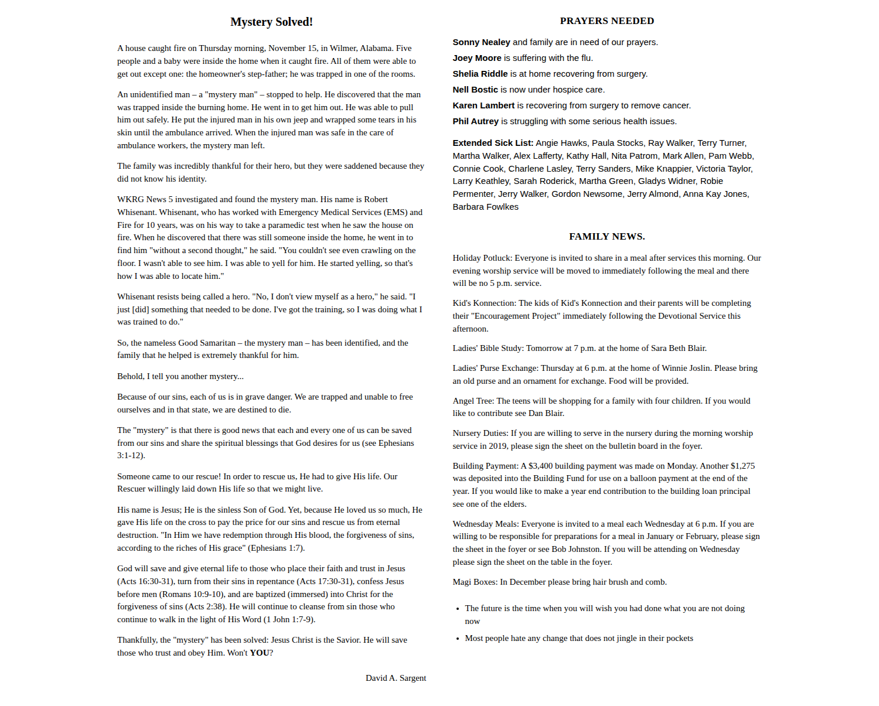Mystery Solved!
A house caught fire on Thursday morning, November 15, in Wilmer, Alabama. Five people and a baby were inside the home when it caught fire. All of them were able to get out except one: the homeowner's step-father; he was trapped in one of the rooms.
An unidentified man – a "mystery man" – stopped to help. He discovered that the man was trapped inside the burning home. He went in to get him out. He was able to pull him out safely. He put the injured man in his own jeep and wrapped some tears in his skin until the ambulance arrived. When the injured man was safe in the care of ambulance workers, the mystery man left.
The family was incredibly thankful for their hero, but they were saddened because they did not know his identity.
WKRG News 5 investigated and found the mystery man. His name is Robert Whisenant. Whisenant, who has worked with Emergency Medical Services (EMS) and Fire for 10 years, was on his way to take a paramedic test when he saw the house on fire. When he discovered that there was still someone inside the home, he went in to find him "without a second thought," he said. "You couldn't see even crawling on the floor. I wasn't able to see him. I was able to yell for him. He started yelling, so that's how I was able to locate him."
Whisenant resists being called a hero. "No, I don't view myself as a hero," he said. "I just [did] something that needed to be done. I've got the training, so I was doing what I was trained to do."
So, the nameless Good Samaritan – the mystery man – has been identified, and the family that he helped is extremely thankful for him.
Behold, I tell you another mystery...
Because of our sins, each of us is in grave danger. We are trapped and unable to free ourselves and in that state, we are destined to die.
The "mystery" is that there is good news that each and every one of us can be saved from our sins and share the spiritual blessings that God desires for us (see Ephesians 3:1-12).
Someone came to our rescue! In order to rescue us, He had to give His life. Our Rescuer willingly laid down His life so that we might live.
His name is Jesus; He is the sinless Son of God. Yet, because He loved us so much, He gave His life on the cross to pay the price for our sins and rescue us from eternal destruction. "In Him we have redemption through His blood, the forgiveness of sins, according to the riches of His grace" (Ephesians 1:7).
God will save and give eternal life to those who place their faith and trust in Jesus (Acts 16:30-31), turn from their sins in repentance (Acts 17:30-31), confess Jesus before men (Romans 10:9-10), and are baptized (immersed) into Christ for the forgiveness of sins (Acts 2:38). He will continue to cleanse from sin those who continue to walk in the light of His Word (1 John 1:7-9).
Thankfully, the "mystery" has been solved: Jesus Christ is the Savior. He will save those who trust and obey Him. Won't YOU?
David A. Sargent
PRAYERS NEEDED
Sonny Nealey and family are in need of our prayers.
Joey Moore is suffering with the flu.
Shelia Riddle is at home recovering from surgery.
Nell Bostic is now under hospice care.
Karen Lambert is recovering from surgery to remove cancer.
Phil Autrey is struggling with some serious health issues.
Extended Sick List: Angie Hawks, Paula Stocks, Ray Walker, Terry Turner, Martha Walker, Alex Lafferty, Kathy Hall, Nita Patrom, Mark Allen, Pam Webb, Connie Cook, Charlene Lasley, Terry Sanders, Mike Knappier, Victoria Taylor, Larry Keathley, Sarah Roderick, Martha Green, Gladys Widner, Robie Permenter, Jerry Walker, Gordon Newsome, Jerry Almond, Anna Kay Jones, Barbara Fowlkes
FAMILY NEWS.
Holiday Potluck: Everyone is invited to share in a meal after services this morning. Our evening worship service will be moved to immediately following the meal and there will be no 5 p.m. service.
Kid's Konnection: The kids of Kid's Konnection and their parents will be completing their "Encouragement Project" immediately following the Devotional Service this afternoon.
Ladies' Bible Study: Tomorrow at 7 p.m. at the home of Sara Beth Blair.
Ladies' Purse Exchange: Thursday at 6 p.m. at the home of Winnie Joslin. Please bring an old purse and an ornament for exchange. Food will be provided.
Angel Tree: The teens will be shopping for a family with four children. If you would like to contribute see Dan Blair.
Nursery Duties: If you are willing to serve in the nursery during the morning worship service in 2019, please sign the sheet on the bulletin board in the foyer.
Building Payment: A $3,400 building payment was made on Monday. Another $1,275 was deposited into the Building Fund for use on a balloon payment at the end of the year. If you would like to make a year end contribution to the building loan principal see one of the elders.
Wednesday Meals: Everyone is invited to a meal each Wednesday at 6 p.m. If you are willing to be responsible for preparations for a meal in January or February, please sign the sheet in the foyer or see Bob Johnston. If you will be attending on Wednesday please sign the sheet on the table in the foyer.
Magi Boxes: In December please bring hair brush and comb.
The future is the time when you will wish you had done what you are not doing now
Most people hate any change that does not jingle in their pockets